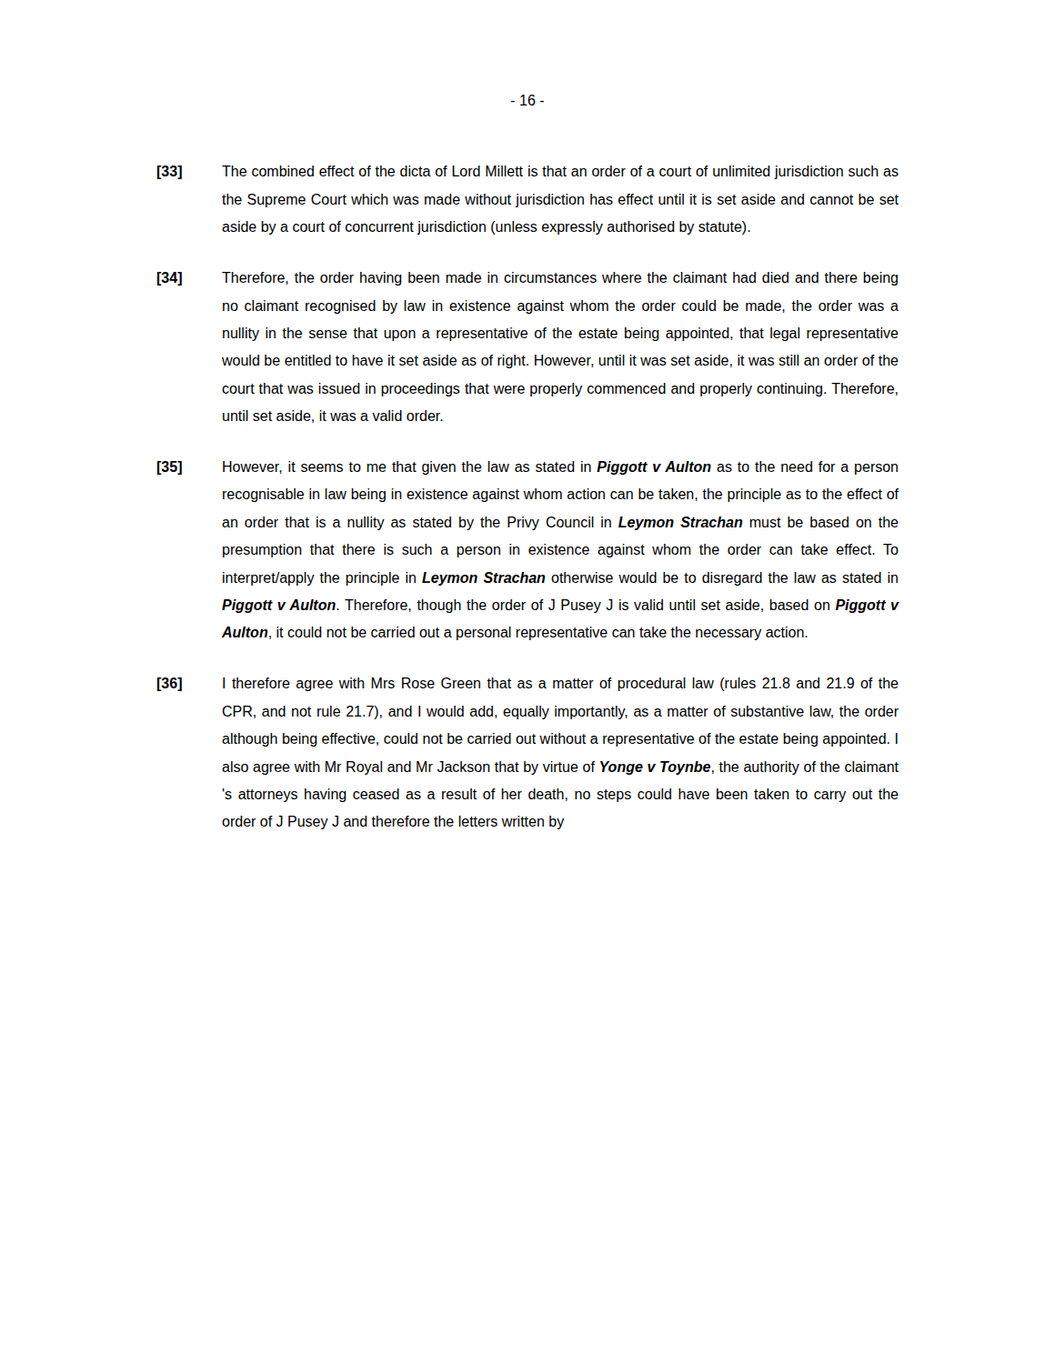- 16 -
[33]
The combined effect of the dicta of Lord Millett is that an order of a court of unlimited jurisdiction such as the Supreme Court which was made without jurisdiction has effect until it is set aside and cannot be set aside by a court of concurrent jurisdiction (unless expressly authorised by statute).
[34]
Therefore, the order having been made in circumstances where the claimant had died and there being no claimant recognised by law in existence against whom the order could be made, the order was a nullity in the sense that upon a representative of the estate being appointed, that legal representative would be entitled to have it set aside as of right. However, until it was set aside, it was still an order of the court that was issued in proceedings that were properly commenced and properly continuing. Therefore, until set aside, it was a valid order.
[35]
However, it seems to me that given the law as stated in Piggott v Aulton as to the need for a person recognisable in law being in existence against whom action can be taken, the principle as to the effect of an order that is a nullity as stated by the Privy Council in Leymon Strachan must be based on the presumption that there is such a person in existence against whom the order can take effect. To interpret/apply the principle in Leymon Strachan otherwise would be to disregard the law as stated in Piggott v Aulton. Therefore, though the order of J Pusey J is valid until set aside, based on Piggott v Aulton, it could not be carried out a personal representative can take the necessary action.
[36]
I therefore agree with Mrs Rose Green that as a matter of procedural law (rules 21.8 and 21.9 of the CPR, and not rule 21.7), and I would add, equally importantly, as a matter of substantive law, the order although being effective, could not be carried out without a representative of the estate being appointed. I also agree with Mr Royal and Mr Jackson that by virtue of Yonge v Toynbe, the authority of the claimant 's attorneys having ceased as a result of her death, no steps could have been taken to carry out the order of J Pusey J and therefore the letters written by